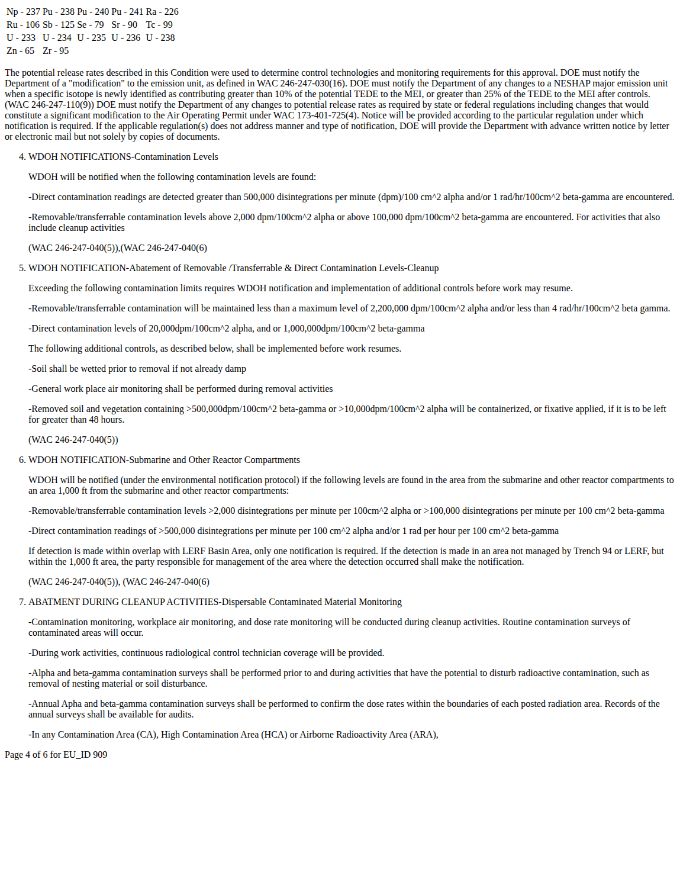| Np - 237 | Pu - 238 | Pu - 240 | Pu - 241 | Ra - 226 |
| Ru - 106 | Sb - 125 | Se - 79 | Sr - 90 | Tc - 99 |
| U - 233 | U - 234 | U - 235 | U - 236 | U - 238 |
| Zn - 65 | Zr - 95 | | | |
The potential release rates described in this Condition were used to determine control technologies and monitoring requirements for this approval. DOE must notify the Department of a "modification" to the emission unit, as defined in WAC 246-247-030(16). DOE must notify the Department of any changes to a NESHAP major emission unit when a specific isotope is newly identified as contributing greater than 10% of the potential TEDE to the MEI, or greater than 25% of the TEDE to the MEI after controls. (WAC 246-247-110(9)) DOE must notify the Department of any changes to potential release rates as required by state or federal regulations including changes that would constitute a significant modification to the Air Operating Permit under WAC 173-401-725(4). Notice will be provided according to the particular regulation under which notification is required. If the applicable regulation(s) does not address manner and type of notification, DOE will provide the Department with advance written notice by letter or electronic mail but not solely by copies of documents.
WDOH NOTIFICATIONS-Contamination Levels
WDOH will be notified when the following contamination levels are found:
-Direct contamination readings are detected greater than 500,000 disintegrations per minute (dpm)/100 cm^2 alpha and/or 1 rad/hr/100cm^2 beta-gamma are encountered.
-Removable/transferrable contamination levels above 2,000 dpm/100cm^2 alpha or above 100,000 dpm/100cm^2 beta-gamma are encountered. For activities that also include cleanup activities
(WAC 246-247-040(5)),(WAC 246-247-040(6)
WDOH NOTIFICATION-Abatement of Removable /Transferrable & Direct Contamination Levels-Cleanup
Exceeding the following contamination limits requires WDOH notification and implementation of additional controls before work may resume.
-Removable/transferrable contamination will be maintained less than a maximum level of 2,200,000 dpm/100cm^2 alpha and/or less than 4 rad/hr/100cm^2 beta gamma.
-Direct contamination levels of 20,000dpm/100cm^2 alpha, and or 1,000,000dpm/100cm^2 beta-gamma
The following additional controls, as described below, shall be implemented before work resumes.
-Soil shall be wetted prior to removal if not already damp
-General work place air monitoring shall be performed during removal activities
-Removed soil and vegetation containing >500,000dpm/100cm^2 beta-gamma or >10,000dpm/100cm^2 alpha will be containerized, or fixative applied, if it is to be left for greater than 48 hours.
(WAC 246-247-040(5))
WDOH NOTIFICATION-Submarine and Other Reactor Compartments
WDOH will be notified (under the environmental notification protocol) if the following levels are found in the area from the submarine and other reactor compartments to an area 1,000 ft from the submarine and other reactor compartments:
-Removable/transferrable contamination levels >2,000 disintegrations per minute per 100cm^2 alpha or >100,000 disintegrations per minute per 100 cm^2 beta-gamma
-Direct contamination readings of >500,000 disintegrations per minute per 100 cm^2 alpha and/or 1 rad per hour per 100 cm^2 beta-gamma
If detection is made within overlap with LERF Basin Area, only one notification is required. If the detection is made in an area not managed by Trench 94 or LERF, but within the 1,000 ft area, the party responsible for management of the area where the detection occurred shall make the notification.
(WAC 246-247-040(5)), (WAC 246-247-040(6)
ABATMENT DURING CLEANUP ACTIVITIES-Dispersable Contaminated Material Monitoring
-Contamination monitoring, workplace air monitoring, and dose rate monitoring will be conducted during cleanup activities. Routine contamination surveys of contaminated areas will occur.
-During work activities, continuous radiological control technician coverage will be provided.
-Alpha and beta-gamma contamination surveys shall be performed prior to and during activities that have the potential to disturb radioactive contamination, such as removal of nesting material or soil disturbance.
-Annual Apha and beta-gamma contamination surveys shall be performed to confirm the dose rates within the boundaries of each posted radiation area. Records of the annual surveys shall be available for audits.
-In any Contamination Area (CA), High Contamination Area (HCA) or Airborne Radioactivity Area (ARA),
Page 4 of 6 for EU_ID 909